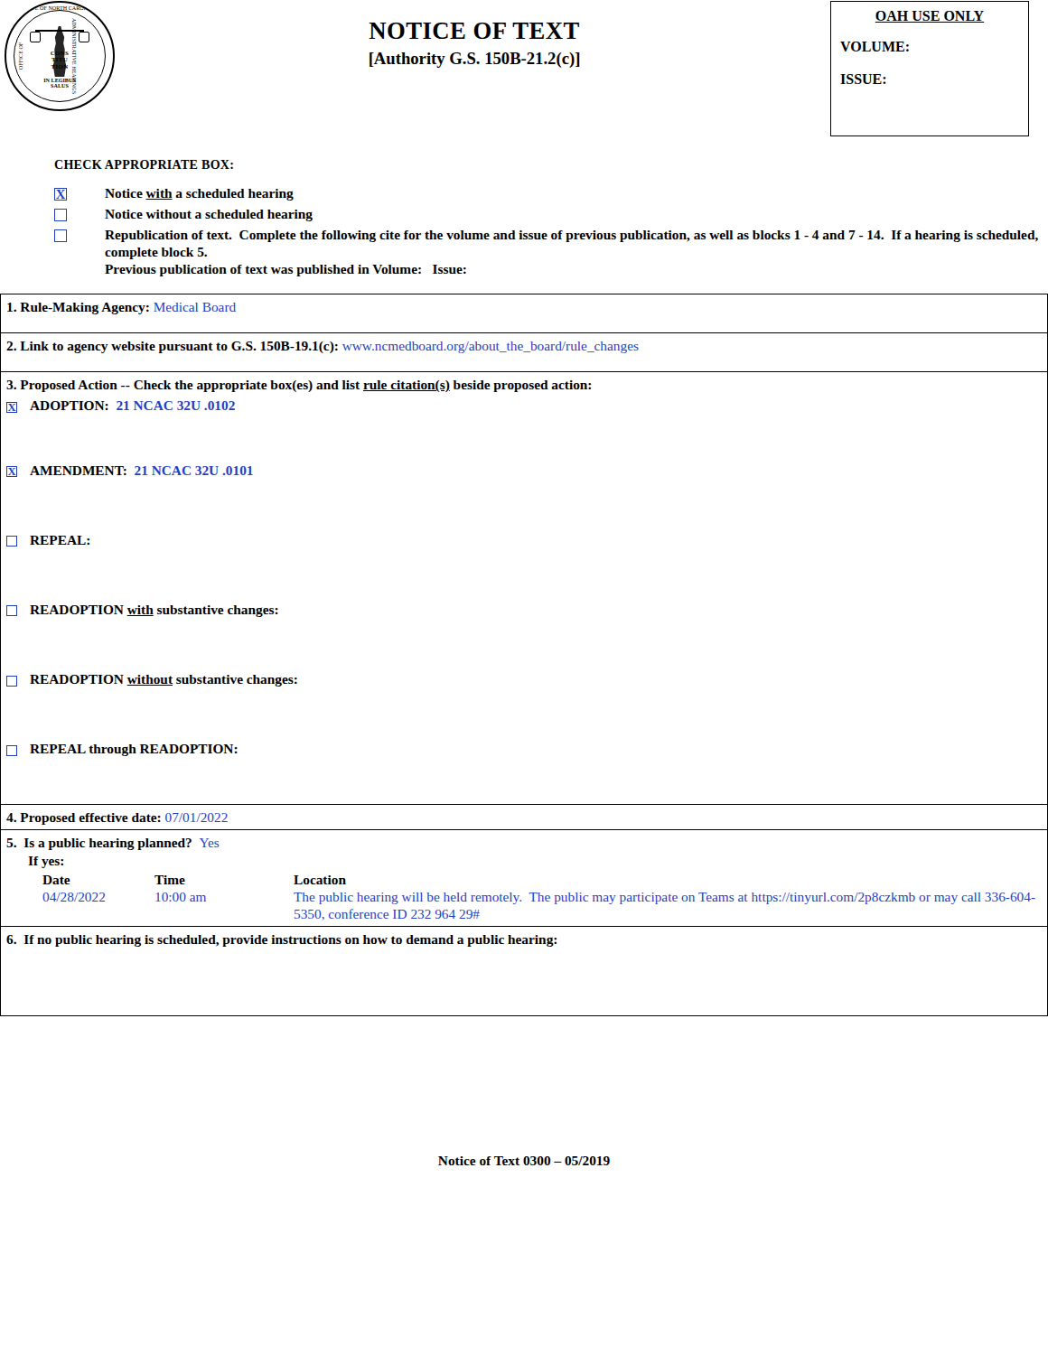| STATE OF NORTH CAROLINA OFFICE OF ADMINISTRATIVE HEARINGS CONS TITU TION IN LEGIBUS SALUS | NOTICE OF TEXT [Authority G.S. 150B-21.2(c)] | OAH USE ONLY VOLUME: ISSUE: |
CHECK APPROPRIATE BOX:
| X | Notice with a scheduled hearing |
| | Notice without a scheduled hearing |
| | Republication of text. Complete the following cite for the volume and issue of previous publication, as well as blocks 1 - 4 and 7 - 14. If a hearing is scheduled, complete block 5. Previous publication of text was published in Volume: Issue: |
| 1. Rule-Making Agency: Medical Board |
| 2. Link to agency website pursuant to G.S. 150B-19.1(c): www.ncmedboard.org/about_the_board/rule_changes |
| 3. Proposed Action -- Check the appropriate box(es) and list rule citation(s) beside proposed action: X ADOPTION: 21 NCAC 32U .0102 X AMENDMENT: 21 NCAC 32U .0101 REPEAL: READOPTION with substantive changes: READOPTION without substantive changes: REPEAL through READOPTION: |
| 4. Proposed effective date: 07/01/2022 |
| 5. Is a public hearing planned? Yes If yes: / Date / Time / Location / / 04/28/2022 / 10:00 am / The public hearing will be held remotely. The public may participate on Teams at https://tinyurl.com/2p8czkmb or may call 336-604-5350, conference ID 232 964 29# / |
| 6. If no public hearing is scheduled, provide instructions on how to demand a public hearing: |
Notice of Text 0300 – 05/2019